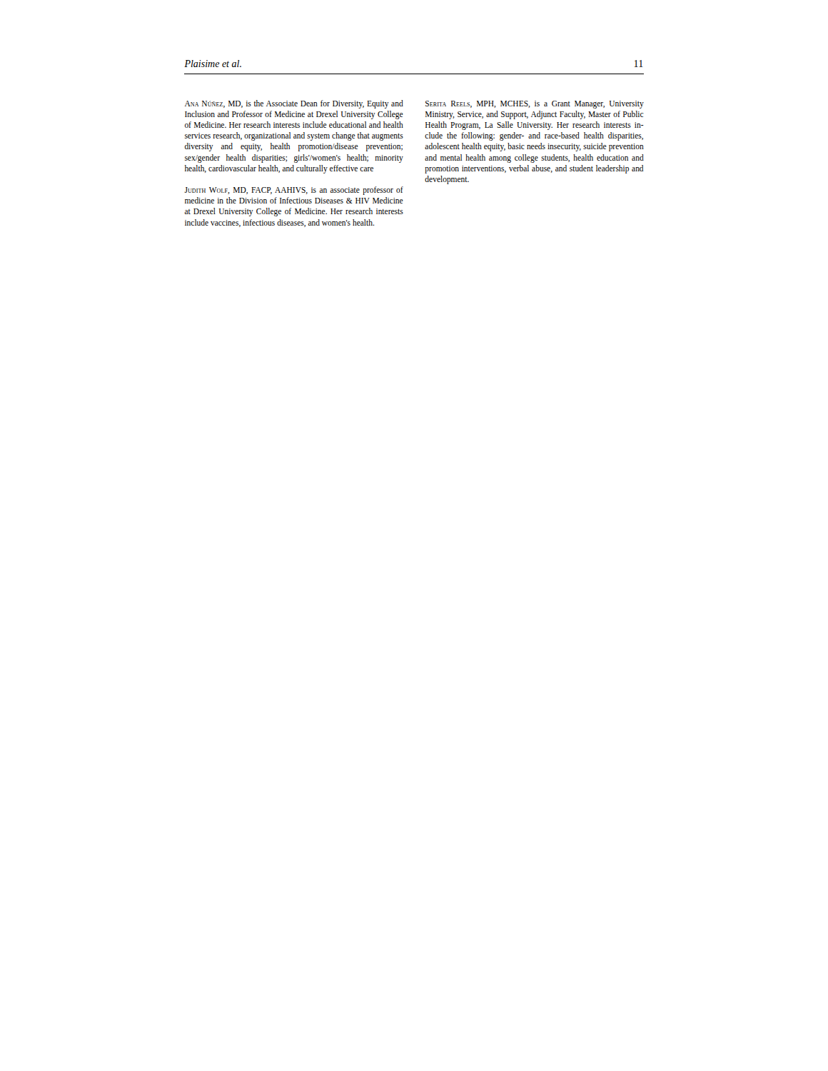Plaisime et al. 11
Ana Núñez, MD, is the Associate Dean for Diversity, Equity and Inclusion and Professor of Medicine at Drexel University College of Medicine. Her research interests include educational and health services research, organizational and system change that augments diversity and equity, health promotion/disease prevention; sex/gender health disparities; girls'/women's health; minority health, cardiovascular health, and culturally effective care
Judith Wolf, MD, FACP, AAHIVS, is an associate professor of medicine in the Division of Infectious Diseases & HIV Medicine at Drexel University College of Medicine. Her research interests include vaccines, infectious diseases, and women's health.
Serita Reels, MPH, MCHES, is a Grant Manager, University Ministry, Service, and Support, Adjunct Faculty, Master of Public Health Program, La Salle University. Her research interests include the following: gender- and race-based health disparities, adolescent health equity, basic needs insecurity, suicide prevention and mental health among college students, health education and promotion interventions, verbal abuse, and student leadership and development.